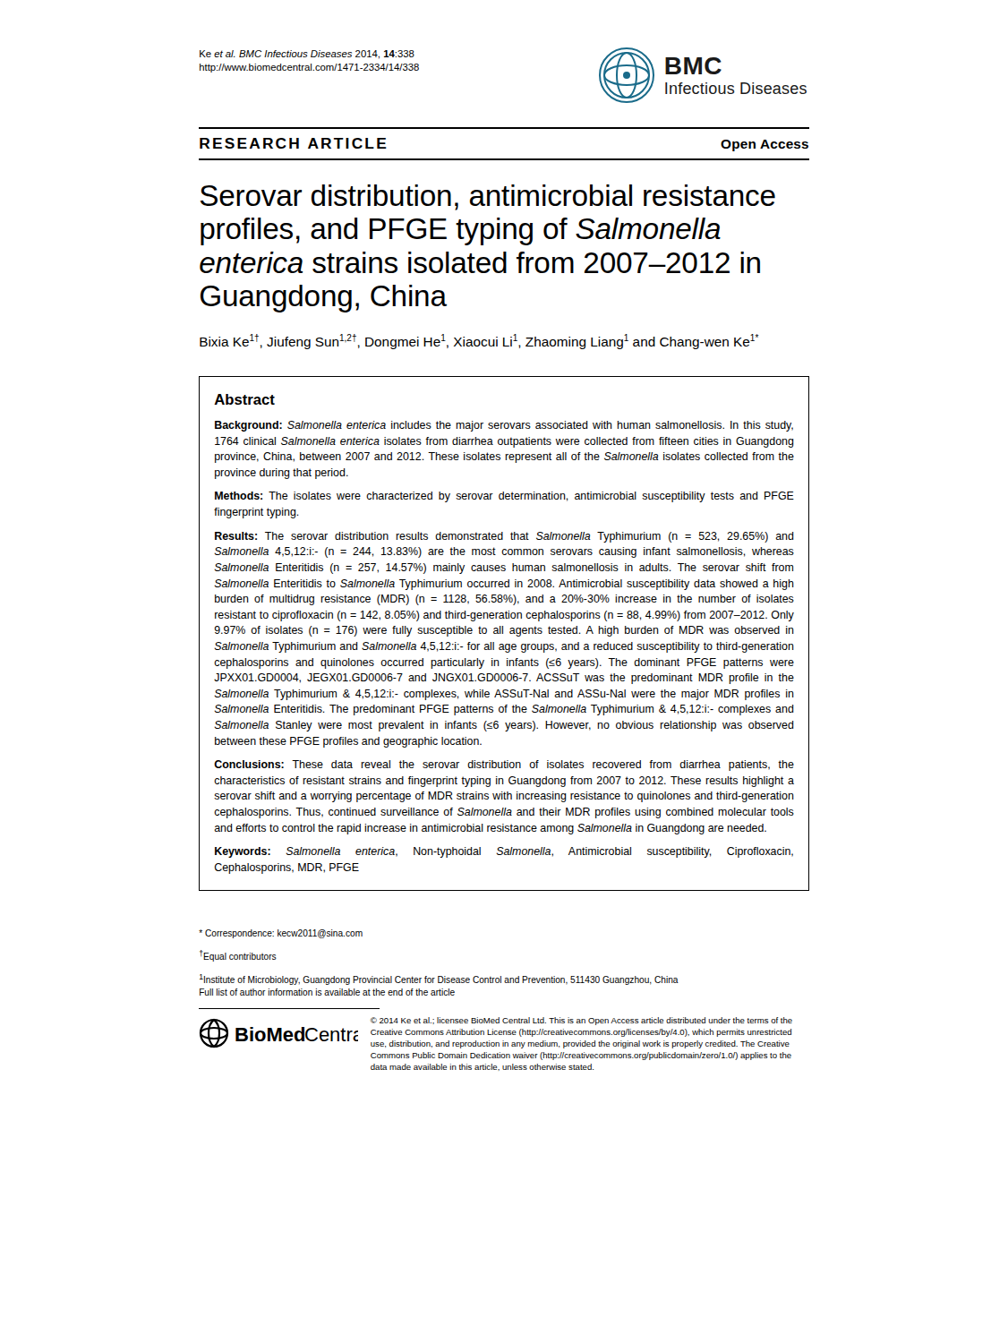Ke et al. BMC Infectious Diseases 2014, 14:338
http://www.biomedcentral.com/1471-2334/14/338
BMC
Infectious Diseases
Research article
Open Access
Serovar distribution, antimicrobial resistance profiles, and PFGE typing of Salmonella enterica strains isolated from 2007–2012 in Guangdong, China
Bixia Ke1†, Jiufeng Sun1,2†, Dongmei He1, Xiaocui Li1, Zhaoming Liang1 and Chang-wen Ke1*
Abstract
Background: Salmonella enterica includes the major serovars associated with human salmonellosis. In this study, 1764 clinical Salmonella enterica isolates from diarrhea outpatients were collected from fifteen cities in Guangdong province, China, between 2007 and 2012. These isolates represent all of the Salmonella isolates collected from the province during that period.
Methods: The isolates were characterized by serovar determination, antimicrobial susceptibility tests and PFGE fingerprint typing.
Results: The serovar distribution results demonstrated that Salmonella Typhimurium (n = 523, 29.65%) and Salmonella 4,5,12:i:- (n = 244, 13.83%) are the most common serovars causing infant salmonellosis, whereas Salmonella Enteritidis (n = 257, 14.57%) mainly causes human salmonellosis in adults. The serovar shift from Salmonella Enteritidis to Salmonella Typhimurium occurred in 2008. Antimicrobial susceptibility data showed a high burden of multidrug resistance (MDR) (n = 1128, 56.58%), and a 20%-30% increase in the number of isolates resistant to ciprofloxacin (n = 142, 8.05%) and third-generation cephalosporins (n = 88, 4.99%) from 2007–2012. Only 9.97% of isolates (n = 176) were fully susceptible to all agents tested. A high burden of MDR was observed in Salmonella Typhimurium and Salmonella 4,5,12:i:- for all age groups, and a reduced susceptibility to third-generation cephalosporins and quinolones occurred particularly in infants (≤6 years). The dominant PFGE patterns were JPXX01.GD0004, JEGX01.GD0006-7 and JNGX01.GD0006-7. ACSSuT was the predominant MDR profile in the Salmonella Typhimurium & 4,5,12:i:- complexes, while ASSuT-Nal and ASSu-Nal were the major MDR profiles in Salmonella Enteritidis. The predominant PFGE patterns of the Salmonella Typhimurium & 4,5,12:i:- complexes and Salmonella Stanley were most prevalent in infants (≤6 years). However, no obvious relationship was observed between these PFGE profiles and geographic location.
Conclusions: These data reveal the serovar distribution of isolates recovered from diarrhea patients, the characteristics of resistant strains and fingerprint typing in Guangdong from 2007 to 2012. These results highlight a serovar shift and a worrying percentage of MDR strains with increasing resistance to quinolones and third-generation cephalosporins. Thus, continued surveillance of Salmonella and their MDR profiles using combined molecular tools and efforts to control the rapid increase in antimicrobial resistance among Salmonella in Guangdong are needed.
Keywords: Salmonella enterica, Non-typhoidal Salmonella, Antimicrobial susceptibility, Ciprofloxacin, Cephalosporins, MDR, PFGE
* Correspondence: kecw2011@sina.com
†Equal contributors
1Institute of Microbiology, Guangdong Provincial Center for Disease Control and Prevention, 511430 Guangzhou, China
Full list of author information is available at the end of the article
BioMed Central
© 2014 Ke et al.; licensee BioMed Central Ltd. This is an Open Access article distributed under the terms of the Creative Commons Attribution License (http://creativecommons.org/licenses/by/4.0), which permits unrestricted use, distribution, and reproduction in any medium, provided the original work is properly credited. The Creative Commons Public Domain Dedication waiver (http://creativecommons.org/publicdomain/zero/1.0/) applies to the data made available in this article, unless otherwise stated.